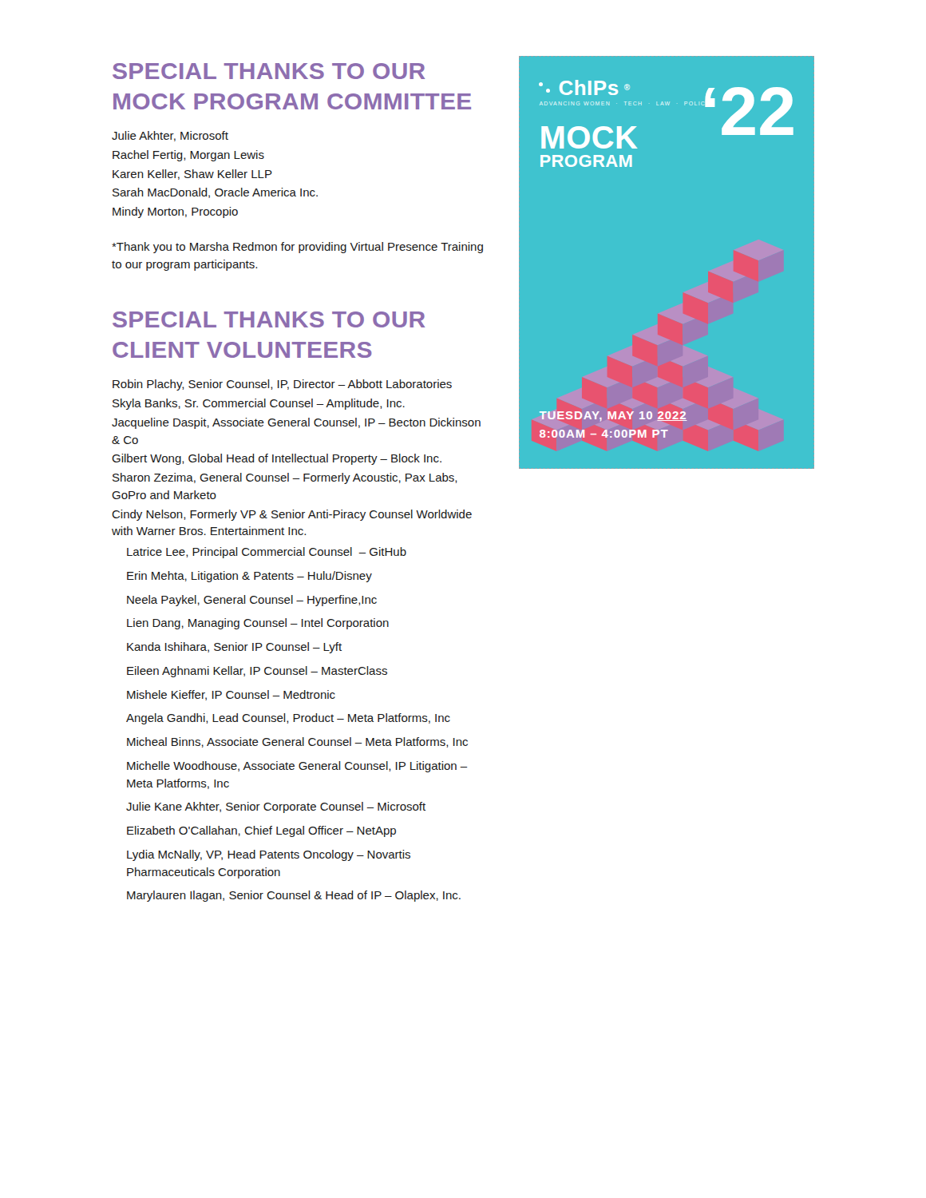Special thanks to our mock program committee
Julie Akhter, Microsoft
Rachel Fertig, Morgan Lewis
Karen Keller, Shaw Keller LLP
Sarah MacDonald, Oracle America Inc.
Mindy Morton, Procopio
*Thank you to Marsha Redmon for providing Virtual Presence Training to our program participants.
Special thanks to our client volunteers
Robin Plachy, Senior Counsel, IP, Director – Abbott Laboratories
Skyla Banks, Sr. Commercial Counsel – Amplitude, Inc.
Jacqueline Daspit, Associate General Counsel, IP – Becton Dickinson & Co
Gilbert Wong, Global Head of Intellectual Property – Block Inc.
Sharon Zezima, General Counsel – Formerly Acoustic, Pax Labs, GoPro and Marketo
Cindy Nelson, Formerly VP & Senior Anti-Piracy Counsel Worldwide with Warner Bros. Entertainment Inc.
Latrice Lee, Principal Commercial Counsel – GitHub
Erin Mehta, Litigation & Patents – Hulu/Disney
Neela Paykel, General Counsel – Hyperfine,Inc
Lien Dang, Managing Counsel – Intel Corporation
Kanda Ishihara, Senior IP Counsel – Lyft
Eileen Aghnami Kellar, IP Counsel – MasterClass
Mishele Kieffer, IP Counsel – Medtronic
Angela Gandhi, Lead Counsel, Product – Meta Platforms, Inc
Micheal Binns, Associate General Counsel – Meta Platforms, Inc
Michelle Woodhouse, Associate General Counsel, IP Litigation – Meta Platforms, Inc
Julie Kane Akhter, Senior Corporate Counsel – Microsoft
Elizabeth O'Callahan, Chief Legal Officer – NetApp
Lydia McNally, VP, Head Patents Oncology – Novartis Pharmaceuticals Corporation
Marylauren Ilagan, Senior Counsel & Head of IP – Olaplex, Inc.
ChIPs®
Advancing Women · Tech · Law · Policy
MOCK
PROGRAM
‘22
TUESDAY, MAY 10 2022
8:00AM – 4:00PM PT